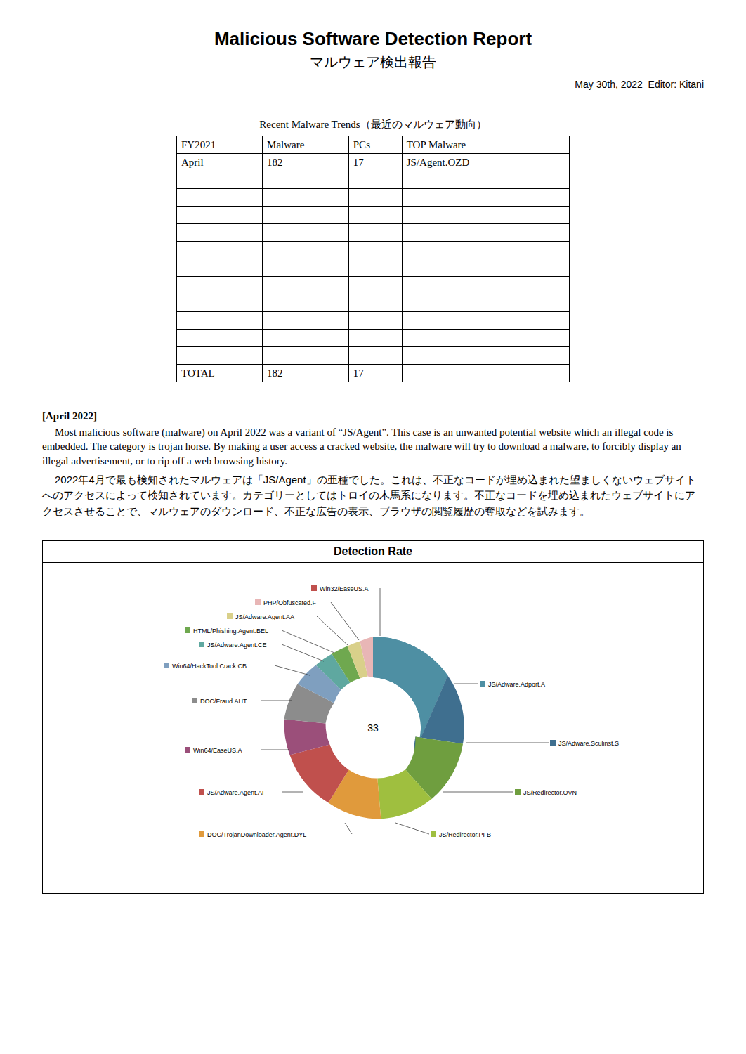Malicious Software Detection Report
マルウェア検出報告
May 30th, 2022 Editor: Kitani
Recent Malware Trends（最近のマルウェア動向）
| FY2021 | Malware | PCs | TOP Malware |
| April | 182 | 17 | JS/Agent.OZD |
| TOTAL | 182 | 17 | |
[April 2022]
Most malicious software (malware) on April 2022 was a variant of “JS/Agent”. This case is an unwanted potential website which an illegal code is embedded. The category is trojan horse. By making a user access a cracked website, the malware will try to download a malware, to forcibly display an illegal advertisement, or to rip off a web browsing history.
2022年4月で最も検知されたマルウェアは「JS/Agent」の亜種でした。これは、不正なコードが埋め込まれた望ましくないウェブサイトへのアクセスによって検知されています。カテゴリーとしてはトロイの木馬系になります。不正なコードを埋め込まれたウェブサイトにアクセスさせることで、マルウェアのダウンロード、不正な広告の表示、ブラウザの閲覧履歴の奪取などを試みます。
Detection Rate
1 JS/Adware.Adport.A (teal) 0 -> 55deg 33 JS/Adware.Adport.A JS/Adware.Sculinst.S JS/Redirector.OVN JS/Redirector.PFB DOC/TrojanDownloader.Agent.DYL JS/Adware.Agent.AF Win64/EaseUS.A DOC/Fraud.AHT Win64/HackTool.Crack.CB JS/Adware.Agent.CE HTML/Phishing.Agent.BEL JS/Adware.Agent.AA PHP/Obfuscated.F Win32/EaseUS.A